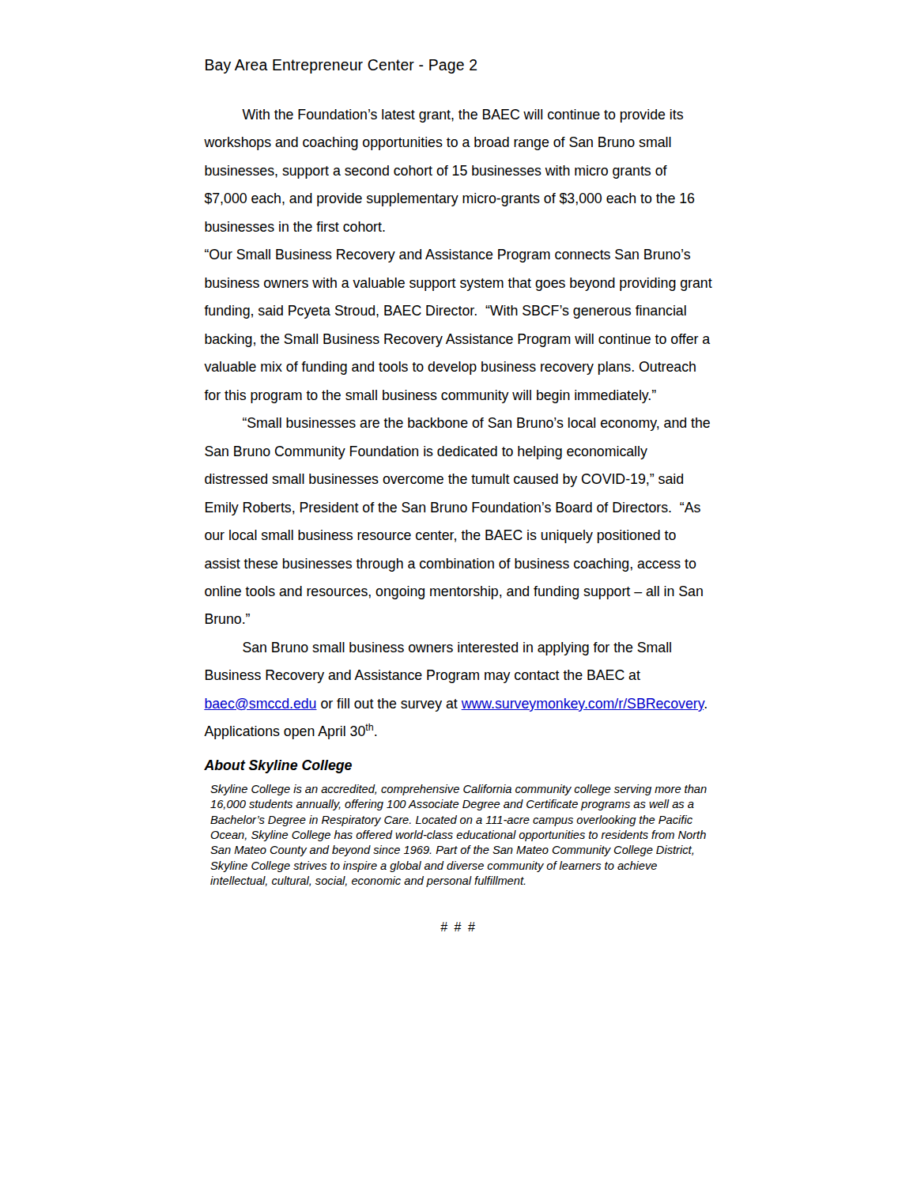Bay Area Entrepreneur Center - Page 2
With the Foundation’s latest grant, the BAEC will continue to provide its workshops and coaching opportunities to a broad range of San Bruno small businesses, support a second cohort of 15 businesses with micro grants of $7,000 each, and provide supplementary micro-grants of $3,000 each to the 16 businesses in the first cohort.
“Our Small Business Recovery and Assistance Program connects San Bruno’s business owners with a valuable support system that goes beyond providing grant funding, said Pcyeta Stroud, BAEC Director. “With SBCF’s generous financial backing, the Small Business Recovery Assistance Program will continue to offer a valuable mix of funding and tools to develop business recovery plans. Outreach for this program to the small business community will begin immediately.”
“Small businesses are the backbone of San Bruno’s local economy, and the San Bruno Community Foundation is dedicated to helping economically distressed small businesses overcome the tumult caused by COVID-19,” said Emily Roberts, President of the San Bruno Foundation’s Board of Directors. “As our local small business resource center, the BAEC is uniquely positioned to assist these businesses through a combination of business coaching, access to online tools and resources, ongoing mentorship, and funding support – all in San Bruno.”
San Bruno small business owners interested in applying for the Small Business Recovery and Assistance Program may contact the BAEC at baec@smccd.edu or fill out the survey at www.surveymonkey.com/r/SBRecovery. Applications open April 30th.
About Skyline College
Skyline College is an accredited, comprehensive California community college serving more than 16,000 students annually, offering 100 Associate Degree and Certificate programs as well as a Bachelor’s Degree in Respiratory Care. Located on a 111-acre campus overlooking the Pacific Ocean, Skyline College has offered world-class educational opportunities to residents from North San Mateo County and beyond since 1969. Part of the San Mateo Community College District, Skyline College strives to inspire a global and diverse community of learners to achieve intellectual, cultural, social, economic and personal fulfillment.
# # #